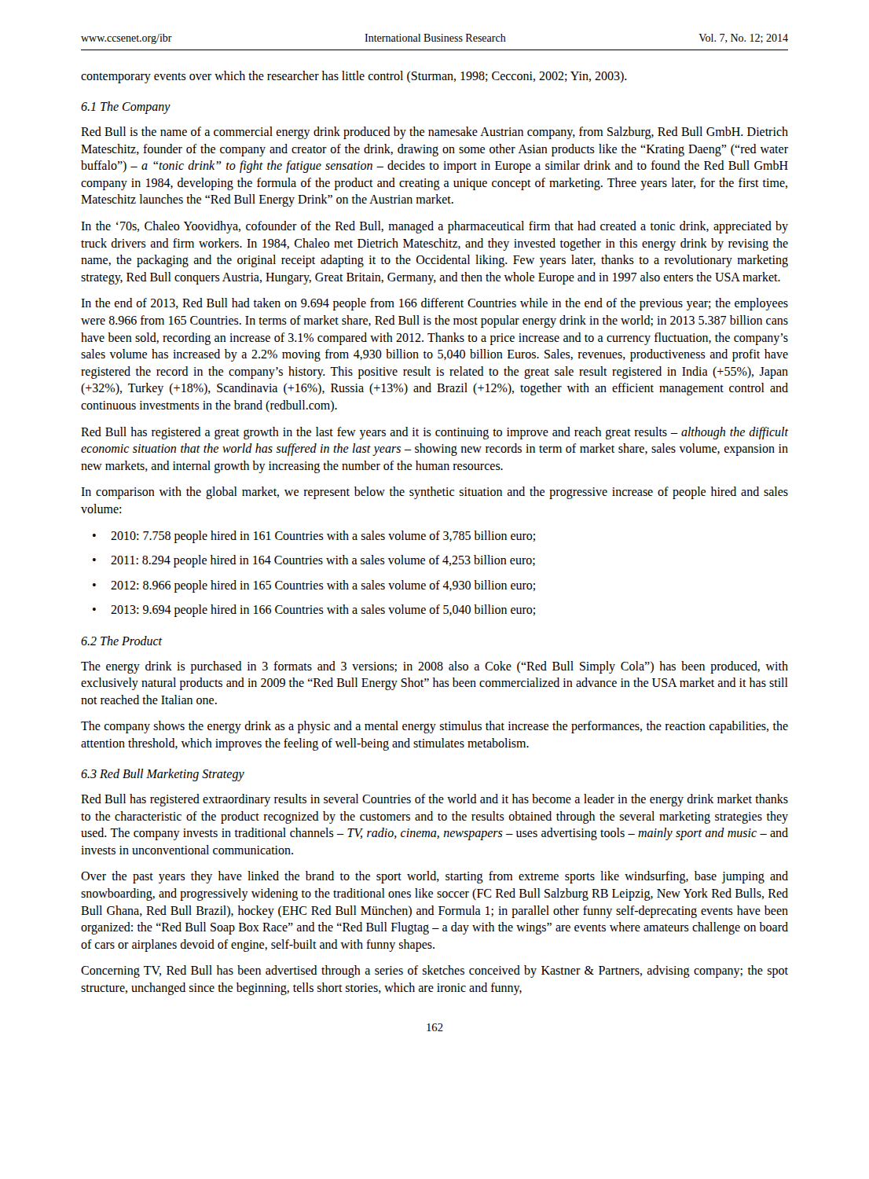www.ccsenet.org/ibr
International Business Research
Vol. 7, No. 12; 2014
contemporary events over which the researcher has little control (Sturman, 1998; Cecconi, 2002; Yin, 2003).
6.1 The Company
Red Bull is the name of a commercial energy drink produced by the namesake Austrian company, from Salzburg, Red Bull GmbH. Dietrich Mateschitz, founder of the company and creator of the drink, drawing on some other Asian products like the “Krating Daeng” (“red water buffalo”) – a “tonic drink” to fight the fatigue sensation – decides to import in Europe a similar drink and to found the Red Bull GmbH company in 1984, developing the formula of the product and creating a unique concept of marketing. Three years later, for the first time, Mateschitz launches the “Red Bull Energy Drink” on the Austrian market.
In the ‘70s, Chaleo Yoovidhya, cofounder of the Red Bull, managed a pharmaceutical firm that had created a tonic drink, appreciated by truck drivers and firm workers. In 1984, Chaleo met Dietrich Mateschitz, and they invested together in this energy drink by revising the name, the packaging and the original receipt adapting it to the Occidental liking. Few years later, thanks to a revolutionary marketing strategy, Red Bull conquers Austria, Hungary, Great Britain, Germany, and then the whole Europe and in 1997 also enters the USA market.
In the end of 2013, Red Bull had taken on 9.694 people from 166 different Countries while in the end of the previous year; the employees were 8.966 from 165 Countries. In terms of market share, Red Bull is the most popular energy drink in the world; in 2013 5.387 billion cans have been sold, recording an increase of 3.1% compared with 2012. Thanks to a price increase and to a currency fluctuation, the company’s sales volume has increased by a 2.2% moving from 4,930 billion to 5,040 billion Euros. Sales, revenues, productiveness and profit have registered the record in the company’s history. This positive result is related to the great sale result registered in India (+55%), Japan (+32%), Turkey (+18%), Scandinavia (+16%), Russia (+13%) and Brazil (+12%), together with an efficient management control and continuous investments in the brand (redbull.com).
Red Bull has registered a great growth in the last few years and it is continuing to improve and reach great results – although the difficult economic situation that the world has suffered in the last years – showing new records in term of market share, sales volume, expansion in new markets, and internal growth by increasing the number of the human resources.
In comparison with the global market, we represent below the synthetic situation and the progressive increase of people hired and sales volume:
2010: 7.758 people hired in 161 Countries with a sales volume of 3,785 billion euro;
2011: 8.294 people hired in 164 Countries with a sales volume of 4,253 billion euro;
2012: 8.966 people hired in 165 Countries with a sales volume of 4,930 billion euro;
2013: 9.694 people hired in 166 Countries with a sales volume of 5,040 billion euro;
6.2 The Product
The energy drink is purchased in 3 formats and 3 versions; in 2008 also a Coke (“Red Bull Simply Cola”) has been produced, with exclusively natural products and in 2009 the “Red Bull Energy Shot” has been commercialized in advance in the USA market and it has still not reached the Italian one.
The company shows the energy drink as a physic and a mental energy stimulus that increase the performances, the reaction capabilities, the attention threshold, which improves the feeling of well-being and stimulates metabolism.
6.3 Red Bull Marketing Strategy
Red Bull has registered extraordinary results in several Countries of the world and it has become a leader in the energy drink market thanks to the characteristic of the product recognized by the customers and to the results obtained through the several marketing strategies they used. The company invests in traditional channels – TV, radio, cinema, newspapers – uses advertising tools – mainly sport and music – and invests in unconventional communication.
Over the past years they have linked the brand to the sport world, starting from extreme sports like windsurfing, base jumping and snowboarding, and progressively widening to the traditional ones like soccer (FC Red Bull Salzburg RB Leipzig, New York Red Bulls, Red Bull Ghana, Red Bull Brazil), hockey (EHC Red Bull München) and Formula 1; in parallel other funny self-deprecating events have been organized: the “Red Bull Soap Box Race” and the “Red Bull Flugtag – a day with the wings” are events where amateurs challenge on board of cars or airplanes devoid of engine, self-built and with funny shapes.
Concerning TV, Red Bull has been advertised through a series of sketches conceived by Kastner & Partners, advising company; the spot structure, unchanged since the beginning, tells short stories, which are ironic and funny,
162